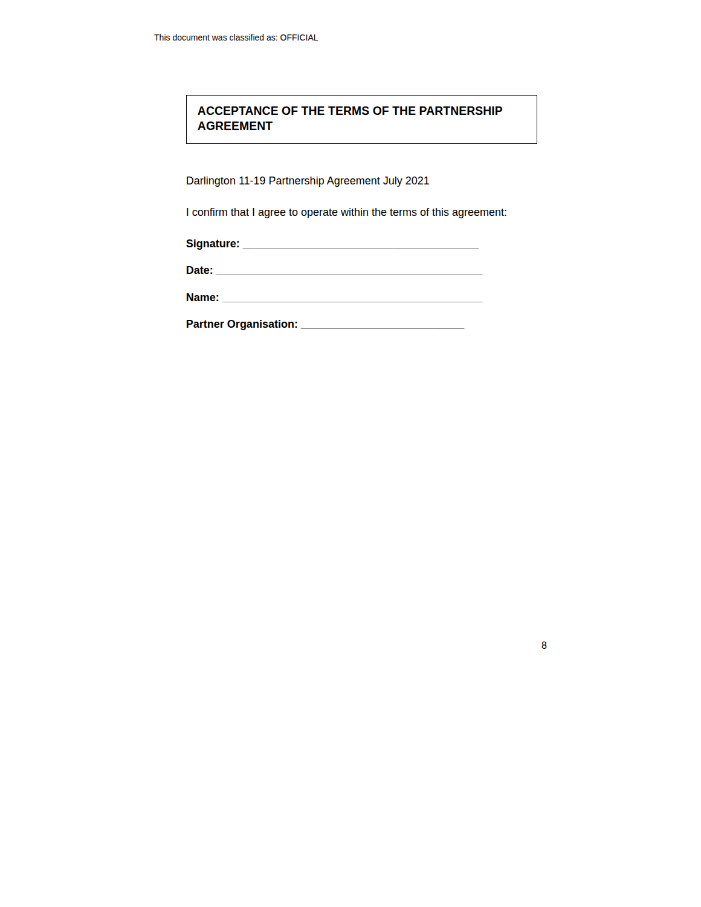This document was classified as: OFFICIAL
ACCEPTANCE OF THE TERMS OF THE PARTNERSHIP AGREEMENT
Darlington 11-19 Partnership Agreement July 2021
I confirm that I agree to operate within the terms of this agreement:
Signature: _______________________________________
Date: ____________________________________________
Name: ___________________________________________
Partner Organisation: ___________________________
8